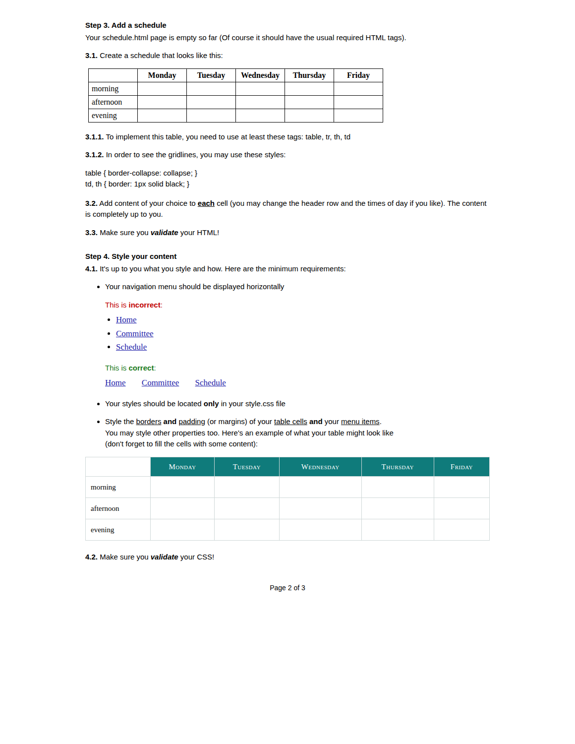Step 3. Add a schedule
Your schedule.html page is empty so far (Of course it should have the usual required HTML tags).
3.1. Create a schedule that looks like this:
| | Monday | Tuesday | Wednesday | Thursday | Friday |
| morning | | | | | |
| afternoon | | | | | |
| evening | | | | | |
3.1.1. To implement this table, you need to use at least these tags: table, tr, th, td
3.1.2. In order to see the gridlines, you may use these styles:
table { border-collapse: collapse; }
td, th { border: 1px solid black; }
3.2. Add content of your choice to each cell (you may change the header row and the times of day if you like). The content is completely up to you.
3.3. Make sure you validate your HTML!
Step 4. Style your content
4.1. It's up to you what you style and how. Here are the minimum requirements:
Your navigation menu should be displayed horizontally
This is incorrect:
Home
Committee
Schedule
This is correct:
Home
Committee
Schedule
Your styles should be located only in your style.css file
Style the borders and padding (or margins) of your table cells and your menu items.
You may style other properties too. Here's an example of what your table might look like
(don't forget to fill the cells with some content):
| | Monday | Tuesday | Wednesday | Thursday | Friday |
| --- | --- | --- | --- | --- | --- |
| morning | | | | | |
| afternoon | | | | | |
| evening | | | | | |
4.2. Make sure you validate your CSS!
Page 2 of 3